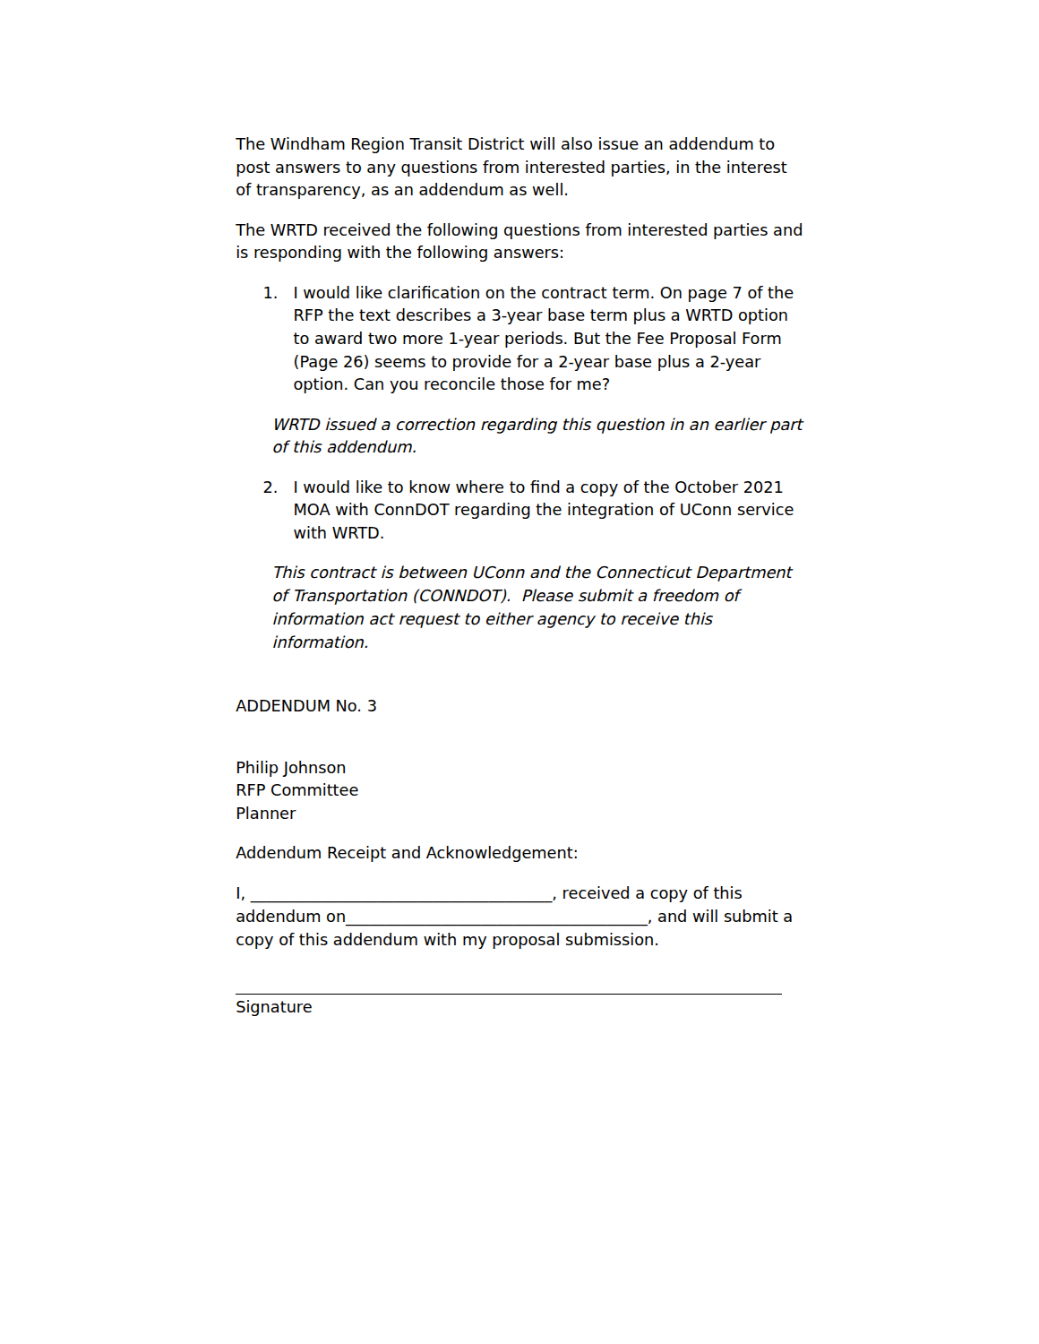The Windham Region Transit District will also issue an addendum to post answers to any questions from interested parties, in the interest of transparency, as an addendum as well.
The WRTD received the following questions from interested parties and is responding with the following answers:
I would like clarification on the contract term. On page 7 of the RFP the text describes a 3-year base term plus a WRTD option to award two more 1-year periods. But the Fee Proposal Form (Page 26) seems to provide for a 2-year base plus a 2-year option. Can you reconcile those for me?
WRTD issued a correction regarding this question in an earlier part of this addendum.
I would like to know where to find a copy of the October 2021 MOA with ConnDOT regarding the integration of UConn service with WRTD.
This contract is between UConn and the Connecticut Department of Transportation (CONNDOT). Please submit a freedom of information act request to either agency to receive this information.
ADDENDUM No. 3
Philip Johnson
RFP Committee
Planner
Addendum Receipt and Acknowledgement:
I, ______________________________________, received a copy of this addendum on______________________________________, and will submit a copy of this addendum with my proposal submission.
Signature